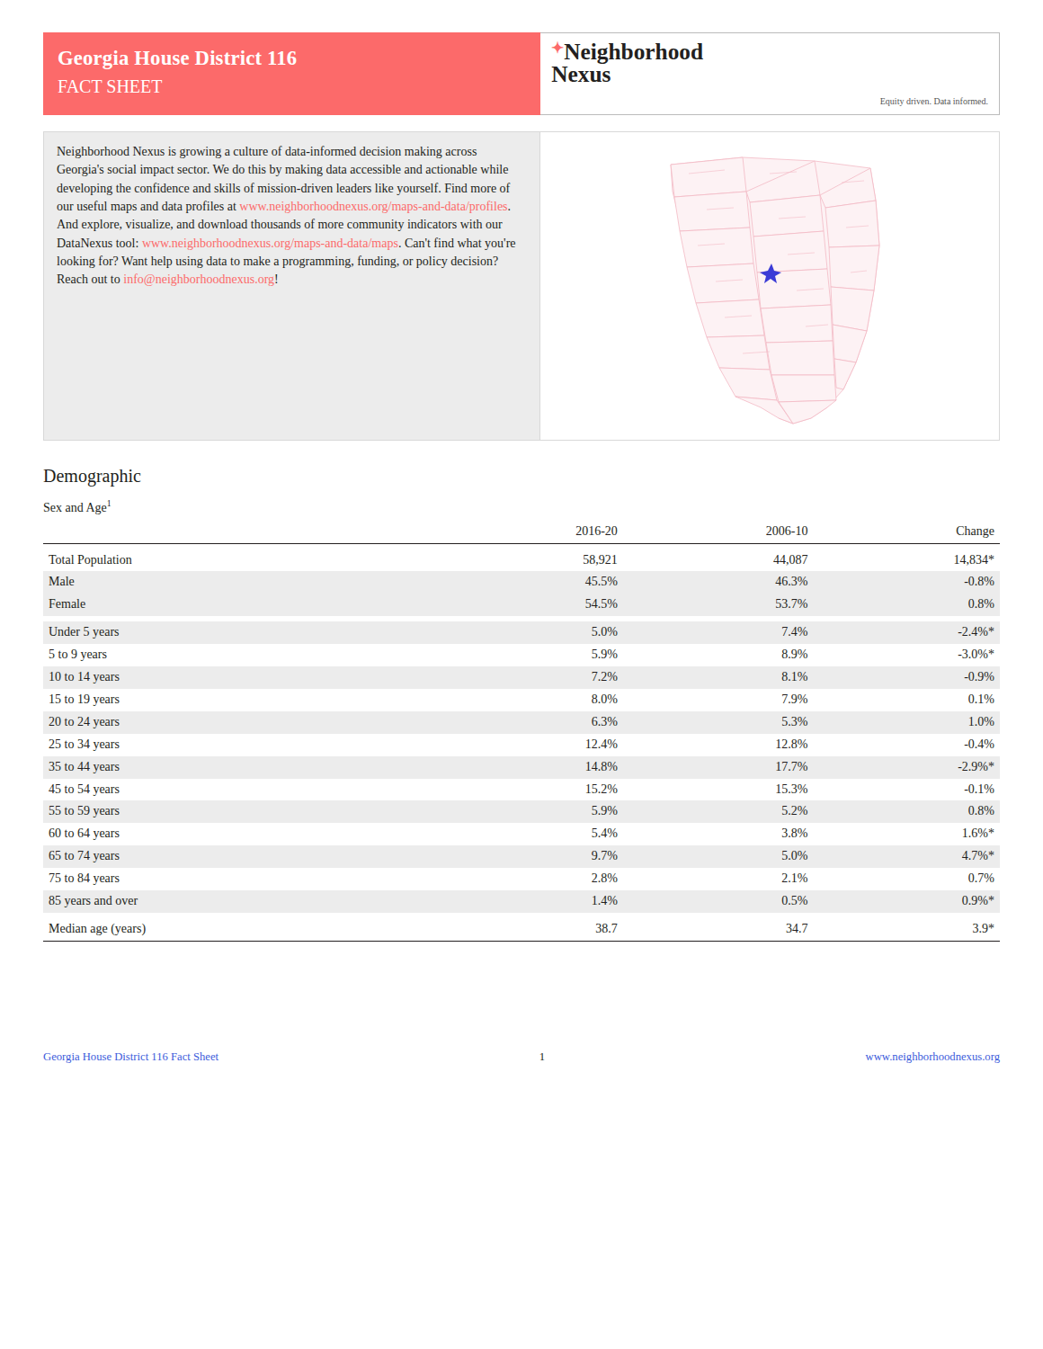Georgia House District 116
FACT SHEET
✦Neighborhood
Nexus
Equity driven. Data informed.
Neighborhood Nexus is growing a culture of data-informed decision making across Georgia's social impact sector. We do this by making data accessible and actionable while developing the confidence and skills of mission-driven leaders like yourself. Find more of our useful maps and data profiles at www.neighborhoodnexus.org/maps-and-data/profiles. And explore, visualize, and download thousands of more community indicators with our DataNexus tool: www.neighborhoodnexus.org/maps-and-data/maps. Can't find what you're looking for? Want help using data to make a programming, funding, or policy decision? Reach out to info@neighborhoodnexus.org!
Demographic
Sex and Age 1
| | 2016-20 | 2006-10 | Change |
| --- | --- | --- | --- |
| Total Population | 58,921 | 44,087 | 14,834* |
| Male | 45.5% | 46.3% | -0.8% |
| Female | 54.5% | 53.7% | 0.8% |
| Under 5 years | 5.0% | 7.4% | -2.4%* |
| 5 to 9 years | 5.9% | 8.9% | -3.0%* |
| 10 to 14 years | 7.2% | 8.1% | -0.9% |
| 15 to 19 years | 8.0% | 7.9% | 0.1% |
| 20 to 24 years | 6.3% | 5.3% | 1.0% |
| 25 to 34 years | 12.4% | 12.8% | -0.4% |
| 35 to 44 years | 14.8% | 17.7% | -2.9%* |
| 45 to 54 years | 15.2% | 15.3% | -0.1% |
| 55 to 59 years | 5.9% | 5.2% | 0.8% |
| 60 to 64 years | 5.4% | 3.8% | 1.6%* |
| 65 to 74 years | 9.7% | 5.0% | 4.7%* |
| 75 to 84 years | 2.8% | 2.1% | 0.7% |
| 85 years and over | 1.4% | 0.5% | 0.9%* |
| Median age (years) | 38.7 | 34.7 | 3.9* |
Georgia House District 116 Fact Sheet
1
www.neighborhoodnexus.org